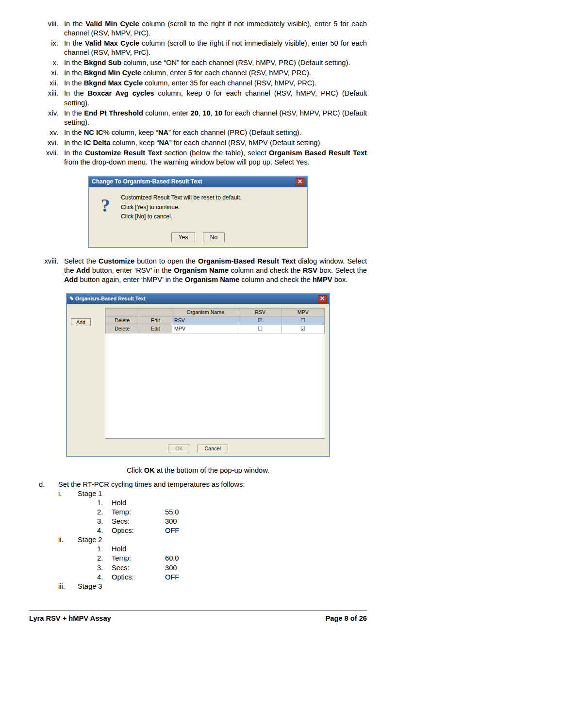viii. In the Valid Min Cycle column (scroll to the right if not immediately visible), enter 5 for each channel (RSV, hMPV, PrC).
ix. In the Valid Max Cycle column (scroll to the right if not immediately visible), enter 50 for each channel (RSV, hMPV, PrC).
x. In the Bkgnd Sub column, use “ON” for each channel (RSV, hMPV, PRC) (Default setting).
xi. In the Bkgnd Min Cycle column, enter 5 for each channel (RSV, hMPV, PRC).
xii. In the Bkgnd Max Cycle column, enter 35 for each channel (RSV, hMPV, PRC).
xiii. In the Boxcar Avg cycles column, keep 0 for each channel (RSV, hMPV, PRC) (Default setting).
xiv. In the End Pt Threshold column, enter 20, 10, 10 for each channel (RSV, hMPV, PRC) (Default setting).
xv. In the NC IC% column, keep “NA” for each channel (PRC) (Default setting).
xvi. In the IC Delta column, keep “NA” for each channel (RSV, hMPV (Default setting)
xvii. In the Customize Result Text section (below the table), select Organism Based Result Text from the drop-down menu. The warning window below will pop up. Select Yes.
Change To Organism-Based Result Text ✕
?
Customized Result Text will be reset to default.
Click [Yes] to continue.
Click [No] to cancel.
Yes No
xviii. Select the Customize button to open the Organism-Based Result Text dialog window. Select the Add button, enter ‘RSV’ in the Organism Name column and check the RSV box. Select the Add button again, enter ‘hMPV’ in the Organism Name column and check the hMPV box.
✎ Organism-Based Result Text ✕
Add
| | | Organism Name | RSV | MPV |
| --- | --- | --- | --- | --- |
| Delete | Edit | RSV | ☑ | ☐ |
| Delete | Edit | MPV | ☐ | ☑ |
OK Cancel
Click OK at the bottom of the pop-up window.
d. Set the RT-PCR cycling times and temperatures as follows:
i. Stage 1
1. Hold
2. Temp: 55.0
3. Secs: 300
4. Optics: OFF
ii. Stage 2
1. Hold
2. Temp: 60.0
3. Secs: 300
4. Optics: OFF
iii. Stage 3
Lyra RSV + hMPV Assay Page 8 of 26